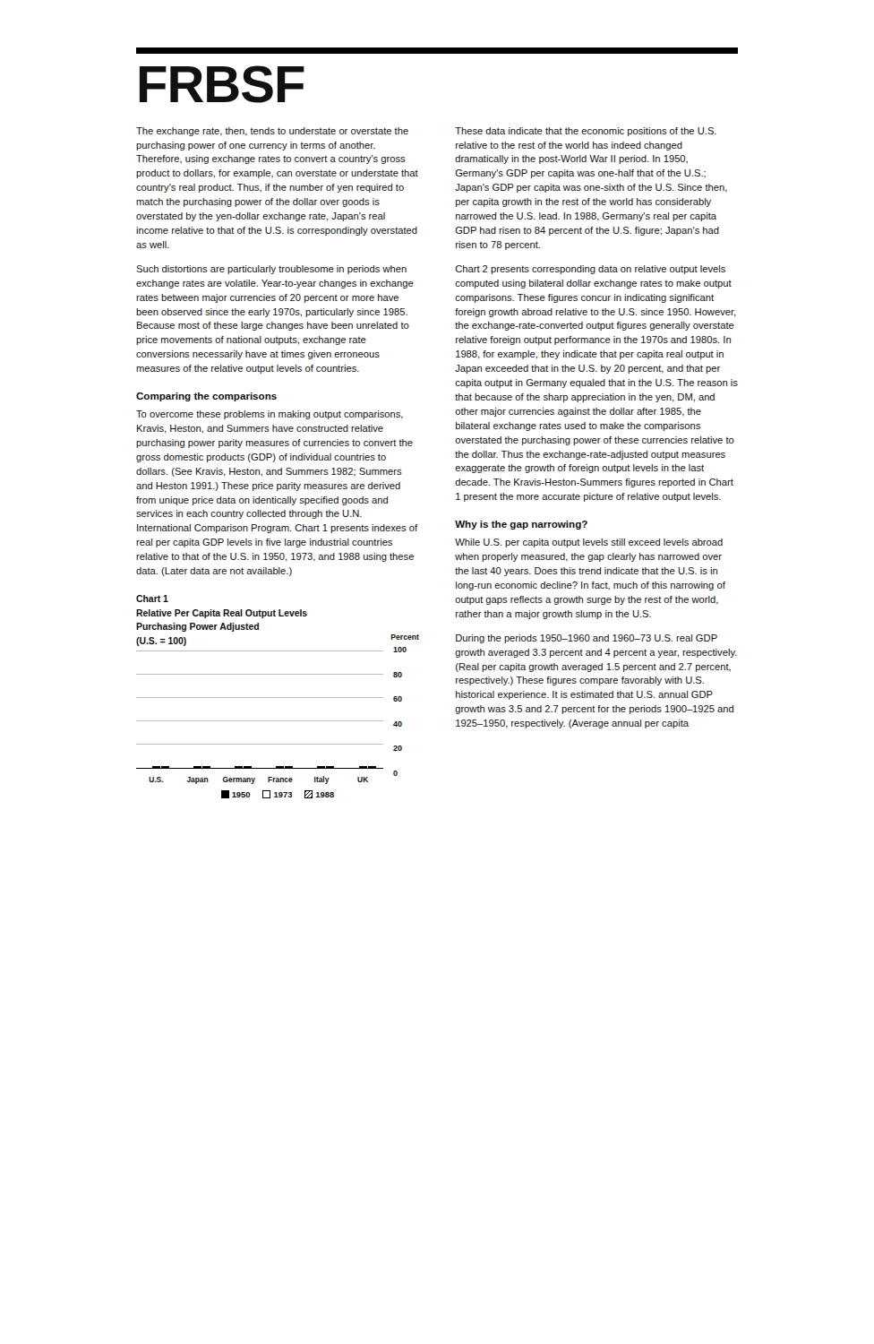FRBSF
The exchange rate, then, tends to understate or overstate the purchasing power of one currency in terms of another. Therefore, using exchange rates to convert a country's gross product to dollars, for example, can overstate or understate that country's real product. Thus, if the number of yen required to match the purchasing power of the dollar over goods is overstated by the yen-dollar exchange rate, Japan's real income relative to that of the U.S. is correspondingly overstated as well.
Such distortions are particularly troublesome in periods when exchange rates are volatile. Year-to-year changes in exchange rates between major currencies of 20 percent or more have been observed since the early 1970s, particularly since 1985. Because most of these large changes have been unrelated to price movements of national outputs, exchange rate conversions necessarily have at times given erroneous measures of the relative output levels of countries.
Comparing the comparisons
To overcome these problems in making output comparisons, Kravis, Heston, and Summers have constructed relative purchasing power parity measures of currencies to convert the gross domestic products (GDP) of individual countries to dollars. (See Kravis, Heston, and Summers 1982; Summers and Heston 1991.) These price parity measures are derived from unique price data on identically specified goods and services in each country collected through the U.N. International Comparison Program. Chart 1 presents indexes of real per capita GDP levels in five large industrial countries relative to that of the U.S. in 1950, 1973, and 1988 using these data. (Later data are not available.)
Chart 1
Relative Per Capita Real Output Levels
Purchasing Power Adjusted
(U.S. = 100)
Percent
100 80 60 40 20 0
U.S. Japan Germany France Italy UK
1950 1973 1988
These data indicate that the economic positions of the U.S. relative to the rest of the world has indeed changed dramatically in the post-World War II period. In 1950, Germany's GDP per capita was one-half that of the U.S.; Japan's GDP per capita was one-sixth of the U.S. Since then, per capita growth in the rest of the world has considerably narrowed the U.S. lead. In 1988, Germany's real per capita GDP had risen to 84 percent of the U.S. figure; Japan's had risen to 78 percent.
Chart 2 presents corresponding data on relative output levels computed using bilateral dollar exchange rates to make output comparisons. These figures concur in indicating significant foreign growth abroad relative to the U.S. since 1950. However, the exchange-rate-converted output figures generally overstate relative foreign output performance in the 1970s and 1980s. In 1988, for example, they indicate that per capita real output in Japan exceeded that in the U.S. by 20 percent, and that per capita output in Germany equaled that in the U.S. The reason is that because of the sharp appreciation in the yen, DM, and other major currencies against the dollar after 1985, the bilateral exchange rates used to make the comparisons overstated the purchasing power of these currencies relative to the dollar. Thus the exchange-rate-adjusted output measures exaggerate the growth of foreign output levels in the last decade. The Kravis-Heston-Summers figures reported in Chart 1 present the more accurate picture of relative output levels.
Why is the gap narrowing?
While U.S. per capita output levels still exceed levels abroad when properly measured, the gap clearly has narrowed over the last 40 years. Does this trend indicate that the U.S. is in long-run economic decline? In fact, much of this narrowing of output gaps reflects a growth surge by the rest of the world, rather than a major growth slump in the U.S.
During the periods 1950–1960 and 1960–73 U.S. real GDP growth averaged 3.3 percent and 4 percent a year, respectively. (Real per capita growth averaged 1.5 percent and 2.7 percent, respectively.) These figures compare favorably with U.S. historical experience. It is estimated that U.S. annual GDP growth was 3.5 and 2.7 percent for the periods 1900–1925 and 1925–1950, respectively. (Average annual per capita